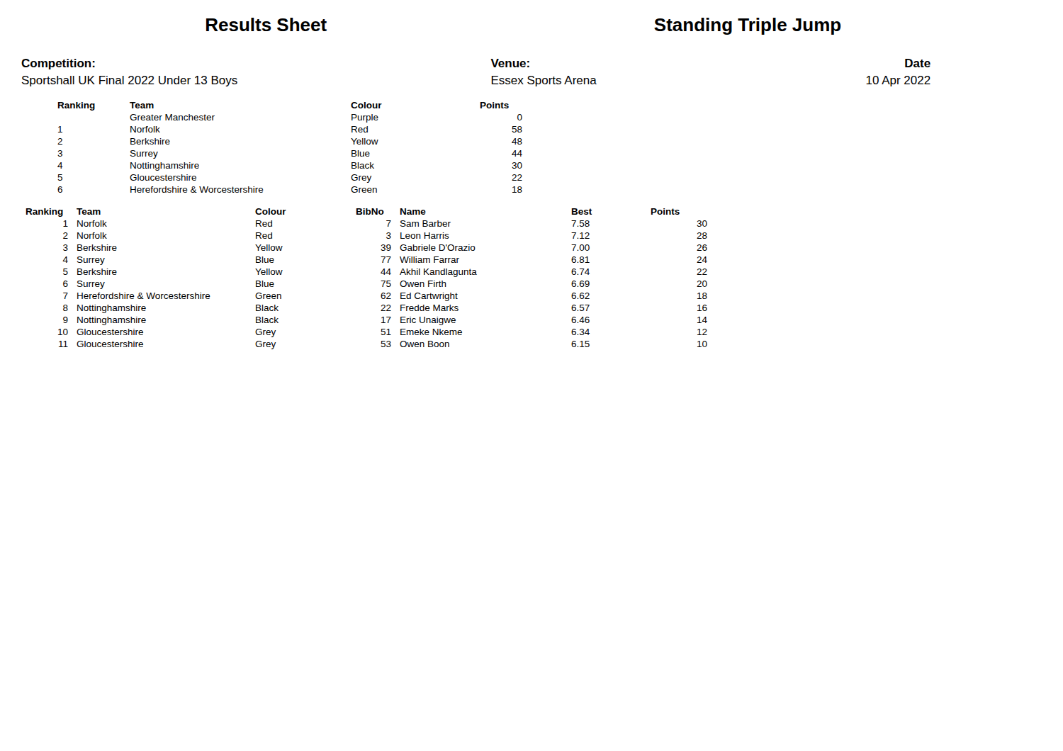Results Sheet
Standing Triple Jump
Competition:
Sportshall UK Final 2022 Under 13 Boys
Venue:
Essex Sports Arena
Date
10 Apr 2022
| Ranking | Team | Colour | Points |
| --- | --- | --- | --- |
| | Greater Manchester | Purple | 0 |
| 1 | Norfolk | Red | 58 |
| 2 | Berkshire | Yellow | 48 |
| 3 | Surrey | Blue | 44 |
| 4 | Nottinghamshire | Black | 30 |
| 5 | Gloucestershire | Grey | 22 |
| 6 | Herefordshire & Worcestershire | Green | 18 |
| Ranking | Team | Colour | BibNo | Name | Best | Points |
| --- | --- | --- | --- | --- | --- | --- |
| 1 | Norfolk | Red | 7 | Sam Barber | 7.58 | 30 |
| 2 | Norfolk | Red | 3 | Leon Harris | 7.12 | 28 |
| 3 | Berkshire | Yellow | 39 | Gabriele D'Orazio | 7.00 | 26 |
| 4 | Surrey | Blue | 77 | William Farrar | 6.81 | 24 |
| 5 | Berkshire | Yellow | 44 | Akhil Kandlagunta | 6.74 | 22 |
| 6 | Surrey | Blue | 75 | Owen Firth | 6.69 | 20 |
| 7 | Herefordshire & Worcestershire | Green | 62 | Ed Cartwright | 6.62 | 18 |
| 8 | Nottinghamshire | Black | 22 | Fredde Marks | 6.57 | 16 |
| 9 | Nottinghamshire | Black | 17 | Eric Unaigwe | 6.46 | 14 |
| 10 | Gloucestershire | Grey | 51 | Emeke Nkeme | 6.34 | 12 |
| 11 | Gloucestershire | Grey | 53 | Owen Boon | 6.15 | 10 |